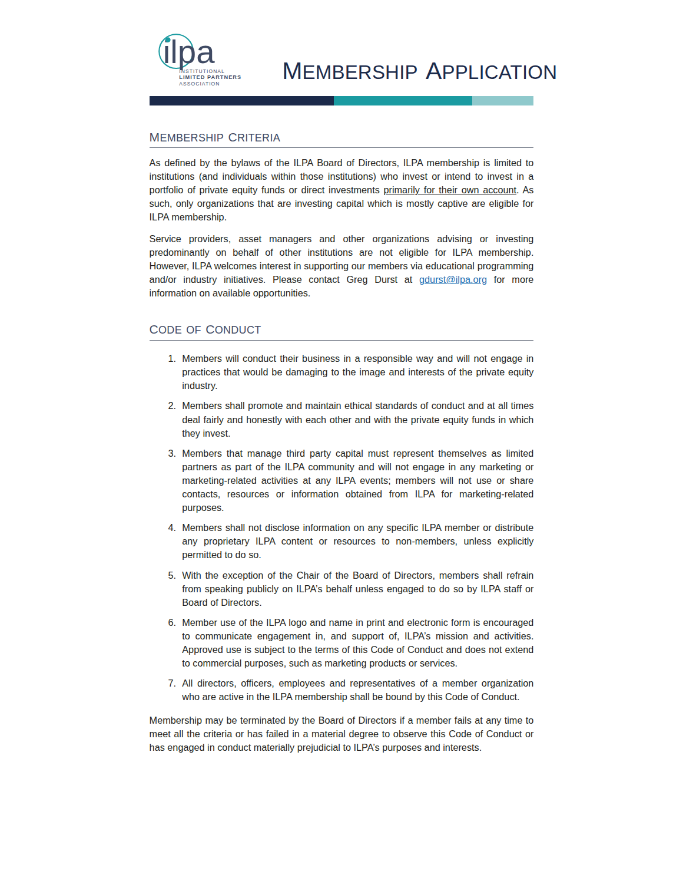ILPA logo ilpa INSTITUTIONAL LIMITED PARTNERS ASSOCIATION
Membership Application
Membership Criteria
As defined by the bylaws of the ILPA Board of Directors, ILPA membership is limited to institutions (and individuals within those institutions) who invest or intend to invest in a portfolio of private equity funds or direct investments primarily for their own account. As such, only organizations that are investing capital which is mostly captive are eligible for ILPA membership.
Service providers, asset managers and other organizations advising or investing predominantly on behalf of other institutions are not eligible for ILPA membership. However, ILPA welcomes interest in supporting our members via educational programming and/or industry initiatives. Please contact Greg Durst at gdurst@ilpa.org for more information on available opportunities.
Code of Conduct
Members will conduct their business in a responsible way and will not engage in practices that would be damaging to the image and interests of the private equity industry.
Members shall promote and maintain ethical standards of conduct and at all times deal fairly and honestly with each other and with the private equity funds in which they invest.
Members that manage third party capital must represent themselves as limited partners as part of the ILPA community and will not engage in any marketing or marketing-related activities at any ILPA events; members will not use or share contacts, resources or information obtained from ILPA for marketing-related purposes.
Members shall not disclose information on any specific ILPA member or distribute any proprietary ILPA content or resources to non-members, unless explicitly permitted to do so.
With the exception of the Chair of the Board of Directors, members shall refrain from speaking publicly on ILPA’s behalf unless engaged to do so by ILPA staff or Board of Directors.
Member use of the ILPA logo and name in print and electronic form is encouraged to communicate engagement in, and support of, ILPA’s mission and activities. Approved use is subject to the terms of this Code of Conduct and does not extend to commercial purposes, such as marketing products or services.
All directors, officers, employees and representatives of a member organization who are active in the ILPA membership shall be bound by this Code of Conduct.
Membership may be terminated by the Board of Directors if a member fails at any time to meet all the criteria or has failed in a material degree to observe this Code of Conduct or has engaged in conduct materially prejudicial to ILPA’s purposes and interests.